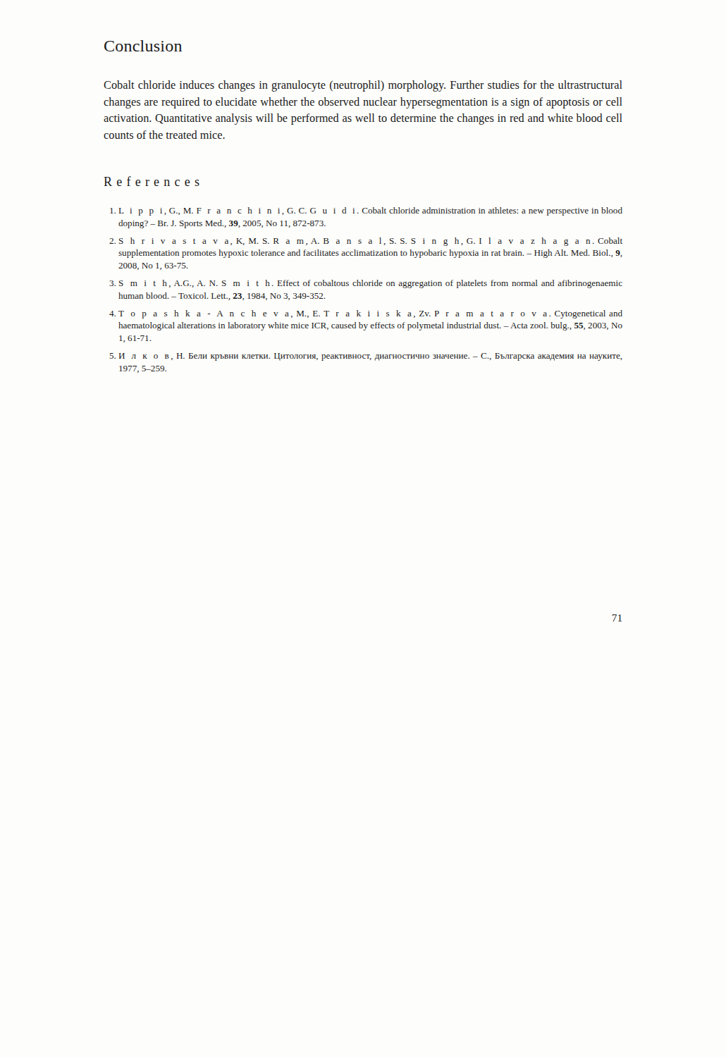Conclusion
Cobalt chloride induces changes in granulocyte (neutrophil) morphology. Further studies for the ultrastructural changes are required to elucidate whether the observed nuclear hypersegmentation is a sign of apoptosis or cell activation. Quantitative analysis will be performed as well to determine the changes in red and white blood cell counts of the treated mice.
References
L i p p i, G., M. F r a n c h i n i, G. C. G u i d i. Cobalt chloride administration in athletes: a new perspective in blood doping? – Br. J. Sports Med., 39, 2005, No 11, 872-873.
S h r i v a s t a v a, K, M. S. R a m, A. B a n s a l, S. S. S i n g h, G. I l a v a z h a g a n. Cobalt supplementation promotes hypoxic tolerance and facilitates acclimatization to hypobaric hypoxia in rat brain. – High Alt. Med. Biol., 9, 2008, No 1, 63-75.
S m i t h, A.G., A. N. S m i t h. Effect of cobaltous chloride on aggregation of platelets from normal and afibrinogenaemic human blood. – Toxicol. Lett., 23, 1984, No 3, 349-352.
T o p a s h k a - A n c h e v a, M., E. T r a k i i s k a, Zv. P r a m a t a r o v a. Cytogenetical and haematological alterations in laboratory white mice ICR, caused by effects of polymetal industrial dust. – Acta zool. bulg., 55, 2003, No 1, 61-71.
И л к о в, Н. Бели кръвни клетки. Цитология, реактивност, диагностично значение. – С., Българска академия на науките, 1977, 5–259.
71